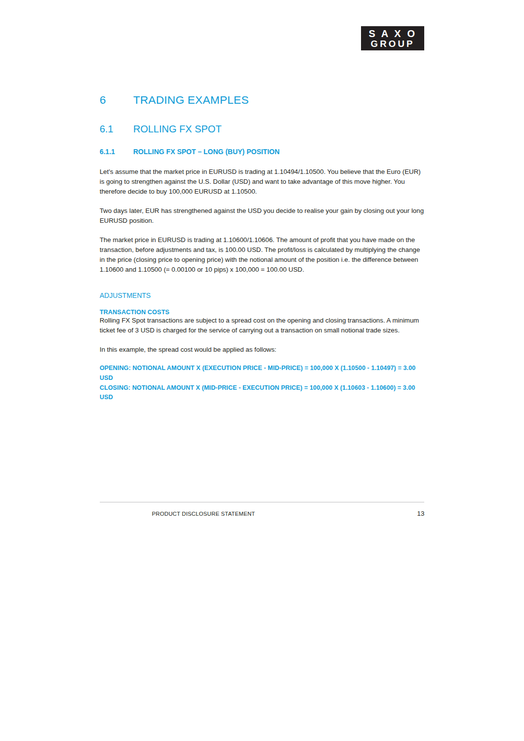S A X O
GROUP
6 TRADING EXAMPLES
6.1 ROLLING FX SPOT
6.1.1 ROLLING FX SPOT – LONG (BUY) POSITION
Let's assume that the market price in EURUSD is trading at 1.10494/1.10500. You believe that the Euro (EUR) is going to strengthen against the U.S. Dollar (USD) and want to take advantage of this move higher. You therefore decide to buy 100,000 EURUSD at 1.10500.
Two days later, EUR has strengthened against the USD you decide to realise your gain by closing out your long EURUSD position.
The market price in EURUSD is trading at 1.10600/1.10606. The amount of profit that you have made on the transaction, before adjustments and tax, is 100.00 USD. The profit/loss is calculated by multiplying the change in the price (closing price to opening price) with the notional amount of the position i.e. the difference between 1.10600 and 1.10500 (= 0.00100 or 10 pips) x 100,000 = 100.00 USD.
ADJUSTMENTS
TRANSACTION COSTS
Rolling FX Spot transactions are subject to a spread cost on the opening and closing transactions. A minimum ticket fee of 3 USD is charged for the service of carrying out a transaction on small notional trade sizes.
In this example, the spread cost would be applied as follows:
OPENING: NOTIONAL AMOUNT X (EXECUTION PRICE - MID-PRICE) = 100,000 X (1.10500 - 1.10497) = 3.00 USD
CLOSING: NOTIONAL AMOUNT X (MID-PRICE - EXECUTION PRICE) = 100,000 X (1.10603 - 1.10600) = 3.00 USD
PRODUCT DISCLOSURE STATEMENT 13